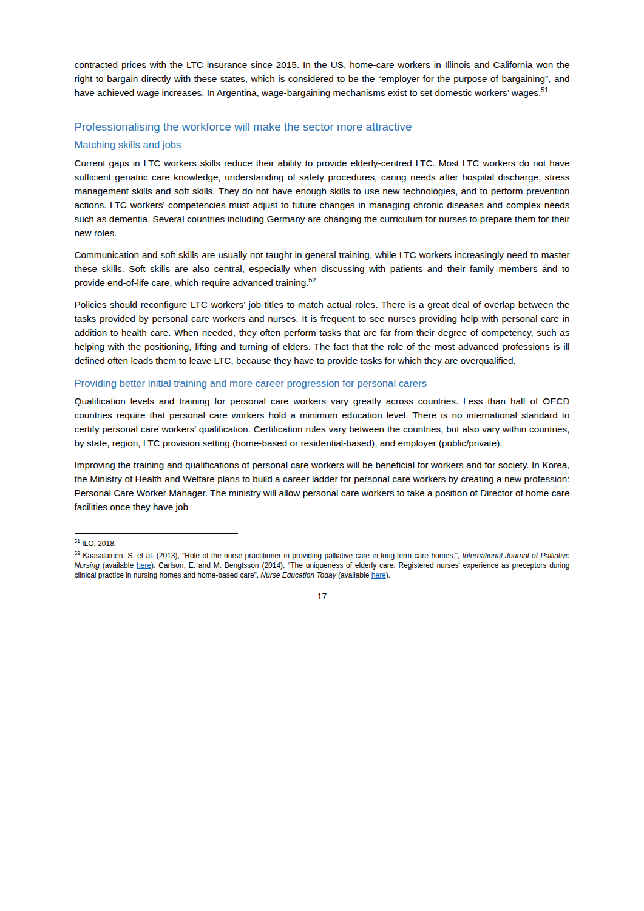contracted prices with the LTC insurance since 2015. In the US, home-care workers in Illinois and California won the right to bargain directly with these states, which is considered to be the “employer for the purpose of bargaining”, and have achieved wage increases. In Argentina, wage-bargaining mechanisms exist to set domestic workers’ wages.51
Professionalising the workforce will make the sector more attractive
Matching skills and jobs
Current gaps in LTC workers skills reduce their ability to provide elderly-centred LTC. Most LTC workers do not have sufficient geriatric care knowledge, understanding of safety procedures, caring needs after hospital discharge, stress management skills and soft skills. They do not have enough skills to use new technologies, and to perform prevention actions. LTC workers’ competencies must adjust to future changes in managing chronic diseases and complex needs such as dementia. Several countries including Germany are changing the curriculum for nurses to prepare them for their new roles.
Communication and soft skills are usually not taught in general training, while LTC workers increasingly need to master these skills. Soft skills are also central, especially when discussing with patients and their family members and to provide end-of-life care, which require advanced training.52
Policies should reconfigure LTC workers’ job titles to match actual roles. There is a great deal of overlap between the tasks provided by personal care workers and nurses. It is frequent to see nurses providing help with personal care in addition to health care. When needed, they often perform tasks that are far from their degree of competency, such as helping with the positioning, lifting and turning of elders. The fact that the role of the most advanced professions is ill defined often leads them to leave LTC, because they have to provide tasks for which they are overqualified.
Providing better initial training and more career progression for personal carers
Qualification levels and training for personal care workers vary greatly across countries. Less than half of OECD countries require that personal care workers hold a minimum education level. There is no international standard to certify personal care workers’ qualification. Certification rules vary between the countries, but also vary within countries, by state, region, LTC provision setting (home-based or residential-based), and employer (public/private).
Improving the training and qualifications of personal care workers will be beneficial for workers and for society. In Korea, the Ministry of Health and Welfare plans to build a career ladder for personal care workers by creating a new profession: Personal Care Worker Manager. The ministry will allow personal care workers to take a position of Director of home care facilities once they have job
51 ILO, 2018.
52 Kaasalainen, S. et al. (2013), “Role of the nurse practitioner in providing palliative care in long-term care homes.”, International Journal of Palliative Nursing (available here). Carlson, E. and M. Bengtsson (2014), “The uniqueness of elderly care: Registered nurses' experience as preceptors during clinical practice in nursing homes and home-based care”, Nurse Education Today (available here).
17